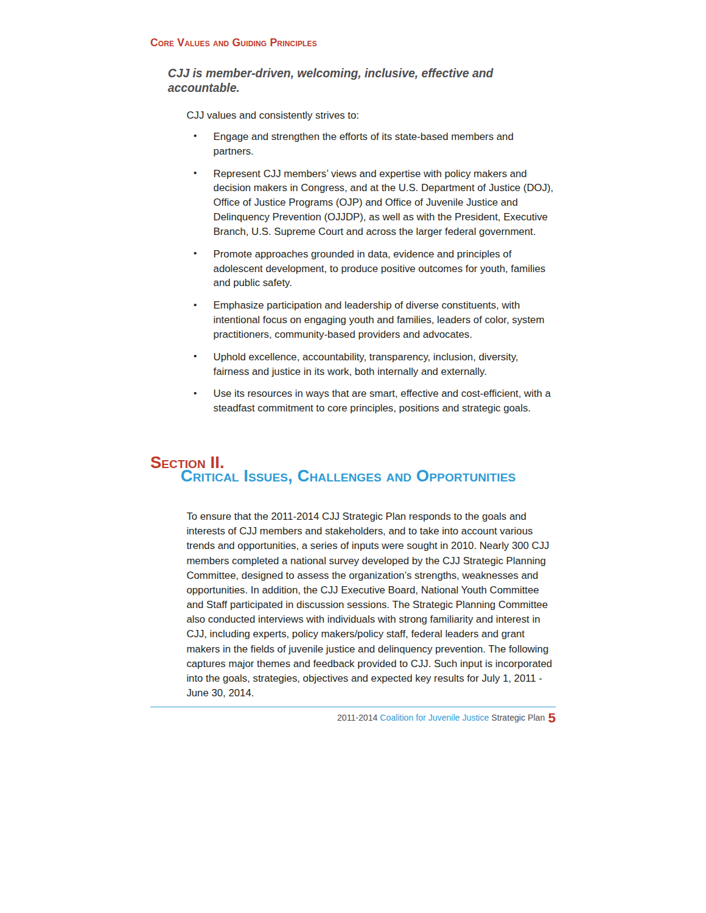Core Values and Guiding Principles
CJJ is member-driven, welcoming, inclusive, effective and accountable.
CJJ values and consistently strives to:
Engage and strengthen the efforts of its state-based members and partners.
Represent CJJ members’ views and expertise with policy makers and decision makers in Congress, and at the U.S. Department of Justice (DOJ), Office of Justice Programs (OJP) and Office of Juvenile Justice and Delinquency Prevention (OJJDP), as well as with the President, Executive Branch, U.S. Supreme Court and across the larger federal government.
Promote approaches grounded in data, evidence and principles of adolescent development, to produce positive outcomes for youth, families and public safety.
Emphasize participation and leadership of diverse constituents, with intentional focus on engaging youth and families, leaders of color, system practitioners, community-based providers and advocates.
Uphold excellence, accountability, transparency, inclusion, diversity, fairness and justice in its work, both internally and externally.
Use its resources in ways that are smart, effective and cost-efficient, with a steadfast commitment to core principles, positions and strategic goals.
Section II. Critical Issues, Challenges and Opportunities
To ensure that the 2011-2014 CJJ Strategic Plan responds to the goals and interests of CJJ members and stakeholders, and to take into account various trends and opportunities, a series of inputs were sought in 2010. Nearly 300 CJJ members completed a national survey developed by the CJJ Strategic Planning Committee, designed to assess the organization’s strengths, weaknesses and opportunities. In addition, the CJJ Executive Board, National Youth Committee and Staff participated in discussion sessions. The Strategic Planning Committee also conducted interviews with individuals with strong familiarity and interest in CJJ, including experts, policy makers/policy staff, federal leaders and grant makers in the fields of juvenile justice and delinquency prevention. The following captures major themes and feedback provided to CJJ. Such input is incorporated into the goals, strategies, objectives and expected key results for July 1, 2011 - June 30, 2014.
2011-2014 Coalition for Juvenile Justice Strategic Plan5